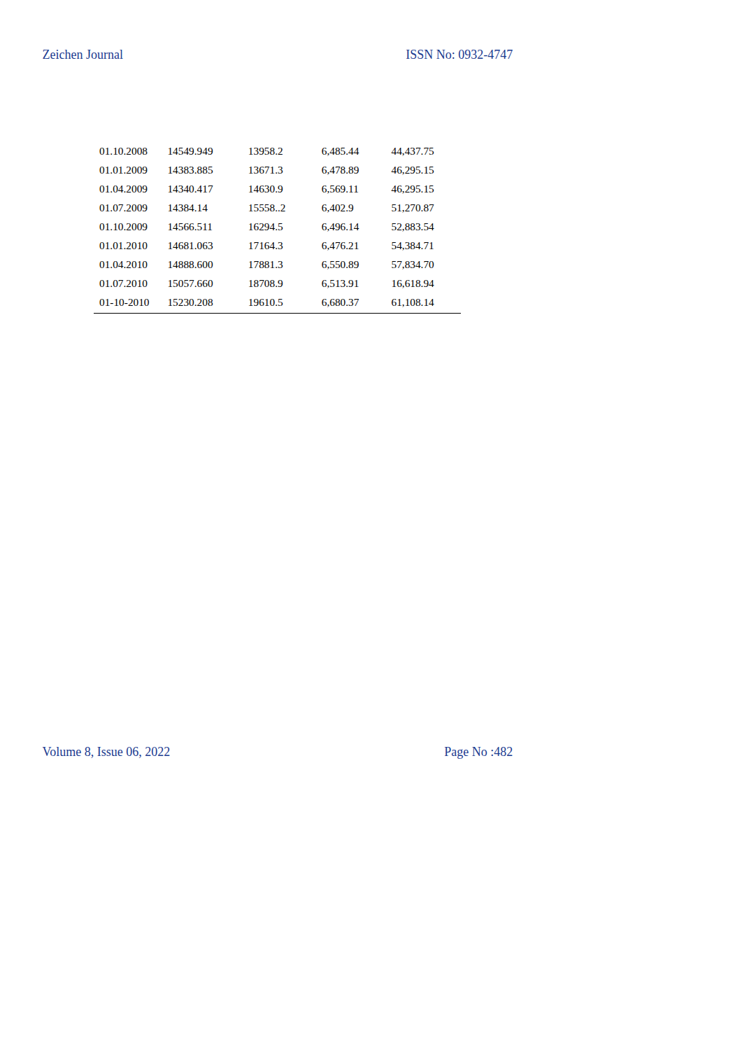Zeichen Journal
ISSN No: 0932-4747
| 01.10.2008 | 14549.949 | 13958.2 | 6,485.44 | 44,437.75 |
| 01.01.2009 | 14383.885 | 13671.3 | 6,478.89 | 46,295.15 |
| 01.04.2009 | 14340.417 | 14630.9 | 6,569.11 | 46,295.15 |
| 01.07.2009 | 14384.14 | 15558..2 | 6,402.9 | 51,270.87 |
| 01.10.2009 | 14566.511 | 16294.5 | 6,496.14 | 52,883.54 |
| 01.01.2010 | 14681.063 | 17164.3 | 6,476.21 | 54,384.71 |
| 01.04.2010 | 14888.600 | 17881.3 | 6,550.89 | 57,834.70 |
| 01.07.2010 | 15057.660 | 18708.9 | 6,513.91 | 16,618.94 |
| 01-10-2010 | 15230.208 | 19610.5 | 6,680.37 | 61,108.14 |
Volume 8, Issue 06, 2022
Page No :482